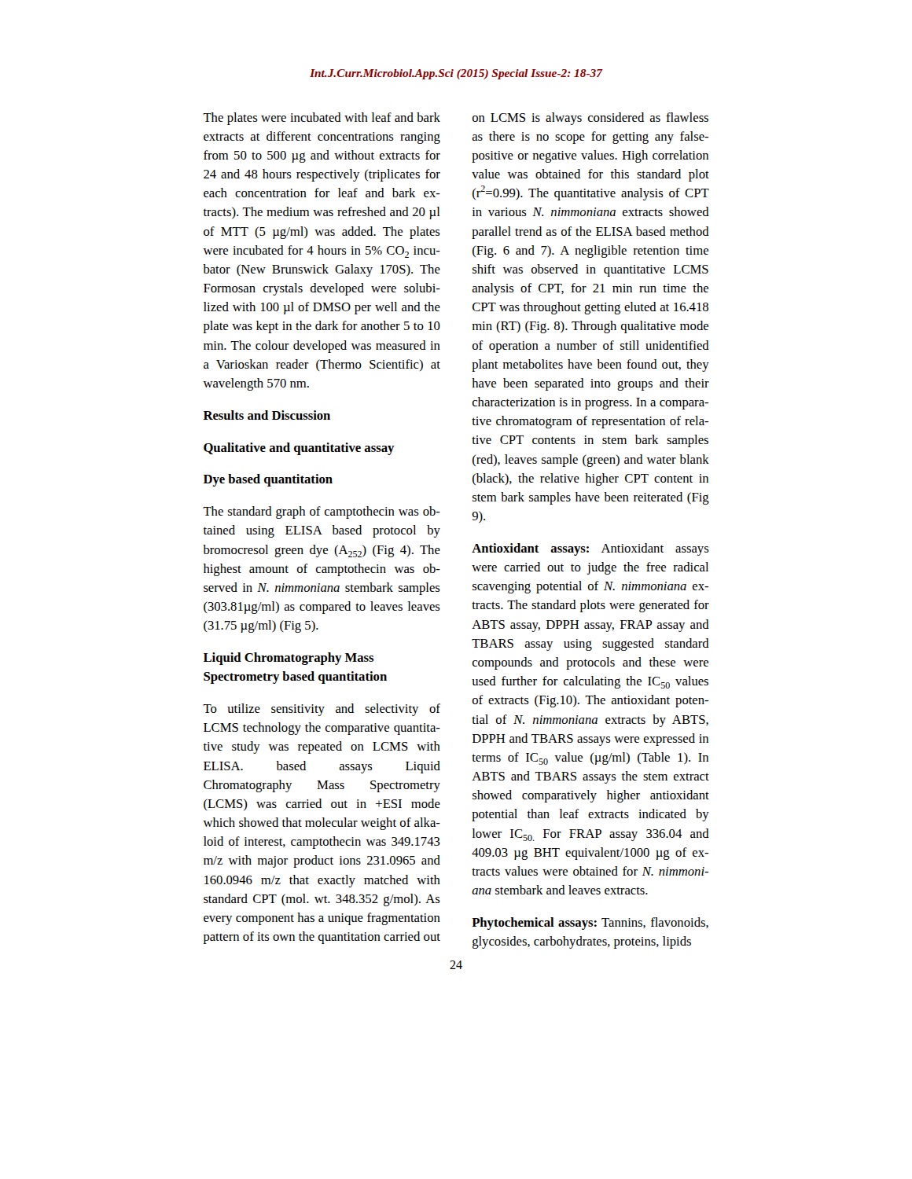Int.J.Curr.Microbiol.App.Sci (2015) Special Issue-2: 18-37
The plates were incubated with leaf and bark extracts at different concentrations ranging from 50 to 500 µg and without extracts for 24 and 48 hours respectively (triplicates for each concentration for leaf and bark extracts). The medium was refreshed and 20 µl of MTT (5 µg/ml) was added. The plates were incubated for 4 hours in 5% CO2 incubator (New Brunswick Galaxy 170S). The Formosan crystals developed were solubilized with 100 µl of DMSO per well and the plate was kept in the dark for another 5 to 10 min. The colour developed was measured in a Varioskan reader (Thermo Scientific) at wavelength 570 nm.
Results and Discussion
Qualitative and quantitative assay
Dye based quantitation
The standard graph of camptothecin was obtained using ELISA based protocol by bromocresol green dye (A252) (Fig 4). The highest amount of camptothecin was observed in N. nimmoniana stembark samples (303.81µg/ml) as compared to leaves leaves (31.75 µg/ml) (Fig 5).
Liquid Chromatography Mass Spectrometry based quantitation
To utilize sensitivity and selectivity of LCMS technology the comparative quantitative study was repeated on LCMS with ELISA. based assays Liquid Chromatography Mass Spectrometry (LCMS) was carried out in +ESI mode which showed that molecular weight of alkaloid of interest, camptothecin was 349.1743 m/z with major product ions 231.0965 and 160.0946 m/z that exactly matched with standard CPT (mol. wt. 348.352 g/mol). As every component has a unique fragmentation pattern of its own the quantitation carried out on LCMS is always considered as flawless as there is no scope for getting any false-positive or negative values. High correlation value was obtained for this standard plot (r2=0.99). The quantitative analysis of CPT in various N. nimmoniana extracts showed parallel trend as of the ELISA based method (Fig. 6 and 7). A negligible retention time shift was observed in quantitative LCMS analysis of CPT, for 21 min run time the CPT was throughout getting eluted at 16.418 min (RT) (Fig. 8). Through qualitative mode of operation a number of still unidentified plant metabolites have been found out, they have been separated into groups and their characterization is in progress. In a comparative chromatogram of representation of relative CPT contents in stem bark samples (red), leaves sample (green) and water blank (black), the relative higher CPT content in stem bark samples have been reiterated (Fig 9).
Antioxidant assays: Antioxidant assays were carried out to judge the free radical scavenging potential of N. nimmoniana extracts. The standard plots were generated for ABTS assay, DPPH assay, FRAP assay and TBARS assay using suggested standard compounds and protocols and these were used further for calculating the IC50 values of extracts (Fig.10). The antioxidant potential of N. nimmoniana extracts by ABTS, DPPH and TBARS assays were expressed in terms of IC50 value (µg/ml) (Table 1). In ABTS and TBARS assays the stem extract showed comparatively higher antioxidant potential than leaf extracts indicated by lower IC50. For FRAP assay 336.04 and 409.03 µg BHT equivalent/1000 µg of extracts values were obtained for N. nimmoniana stembark and leaves extracts.
Phytochemical assays: Tannins, flavonoids, glycosides, carbohydrates, proteins, lipids
24